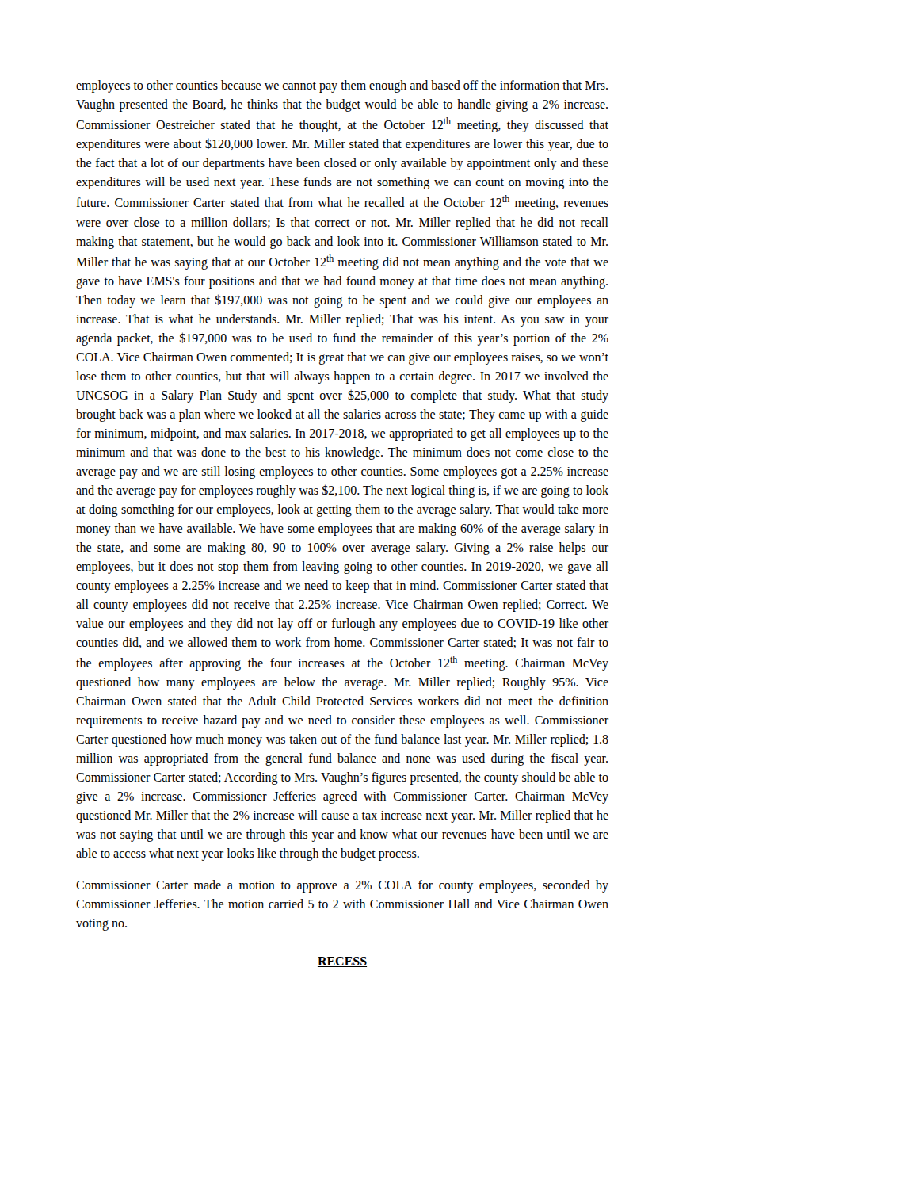employees to other counties because we cannot pay them enough and based off the information that Mrs. Vaughn presented the Board, he thinks that the budget would be able to handle giving a 2% increase. Commissioner Oestreicher stated that he thought, at the October 12th meeting, they discussed that expenditures were about $120,000 lower. Mr. Miller stated that expenditures are lower this year, due to the fact that a lot of our departments have been closed or only available by appointment only and these expenditures will be used next year. These funds are not something we can count on moving into the future. Commissioner Carter stated that from what he recalled at the October 12th meeting, revenues were over close to a million dollars; Is that correct or not. Mr. Miller replied that he did not recall making that statement, but he would go back and look into it. Commissioner Williamson stated to Mr. Miller that he was saying that at our October 12th meeting did not mean anything and the vote that we gave to have EMS's four positions and that we had found money at that time does not mean anything. Then today we learn that $197,000 was not going to be spent and we could give our employees an increase. That is what he understands. Mr. Miller replied; That was his intent. As you saw in your agenda packet, the $197,000 was to be used to fund the remainder of this year’s portion of the 2% COLA. Vice Chairman Owen commented; It is great that we can give our employees raises, so we won’t lose them to other counties, but that will always happen to a certain degree. In 2017 we involved the UNCSOG in a Salary Plan Study and spent over $25,000 to complete that study. What that study brought back was a plan where we looked at all the salaries across the state; They came up with a guide for minimum, midpoint, and max salaries. In 2017-2018, we appropriated to get all employees up to the minimum and that was done to the best to his knowledge. The minimum does not come close to the average pay and we are still losing employees to other counties. Some employees got a 2.25% increase and the average pay for employees roughly was $2,100. The next logical thing is, if we are going to look at doing something for our employees, look at getting them to the average salary. That would take more money than we have available. We have some employees that are making 60% of the average salary in the state, and some are making 80, 90 to 100% over average salary. Giving a 2% raise helps our employees, but it does not stop them from leaving going to other counties. In 2019-2020, we gave all county employees a 2.25% increase and we need to keep that in mind. Commissioner Carter stated that all county employees did not receive that 2.25% increase. Vice Chairman Owen replied; Correct. We value our employees and they did not lay off or furlough any employees due to COVID-19 like other counties did, and we allowed them to work from home. Commissioner Carter stated; It was not fair to the employees after approving the four increases at the October 12th meeting. Chairman McVey questioned how many employees are below the average. Mr. Miller replied; Roughly 95%. Vice Chairman Owen stated that the Adult Child Protected Services workers did not meet the definition requirements to receive hazard pay and we need to consider these employees as well. Commissioner Carter questioned how much money was taken out of the fund balance last year. Mr. Miller replied; 1.8 million was appropriated from the general fund balance and none was used during the fiscal year. Commissioner Carter stated; According to Mrs. Vaughn’s figures presented, the county should be able to give a 2% increase. Commissioner Jefferies agreed with Commissioner Carter. Chairman McVey questioned Mr. Miller that the 2% increase will cause a tax increase next year. Mr. Miller replied that he was not saying that until we are through this year and know what our revenues have been until we are able to access what next year looks like through the budget process.
Commissioner Carter made a motion to approve a 2% COLA for county employees, seconded by Commissioner Jefferies. The motion carried 5 to 2 with Commissioner Hall and Vice Chairman Owen voting no.
RECESS